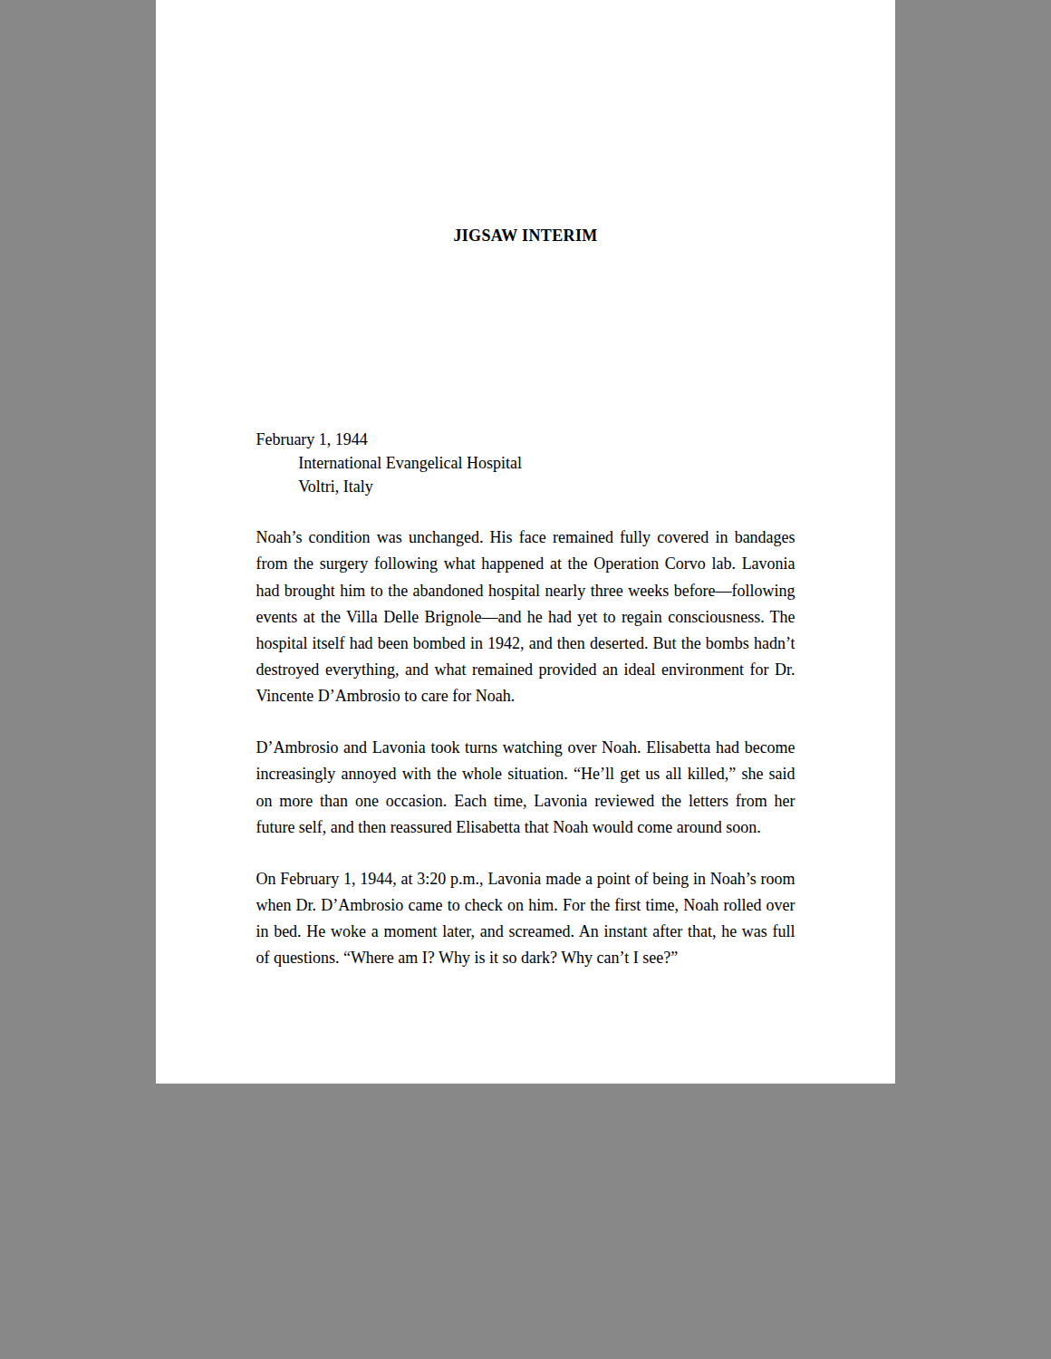JIGSAW INTERIM
February 1, 1944 International Evangelical Hospital Voltri, Italy
Noah’s condition was unchanged. His face remained fully covered in bandages from the surgery following what happened at the Operation Corvo lab. Lavonia had brought him to the abandoned hospital nearly three weeks before—following events at the Villa Delle Brignole—and he had yet to regain consciousness. The hospital itself had been bombed in 1942, and then deserted. But the bombs hadn’t destroyed everything, and what remained provided an ideal environment for Dr. Vincente D’Ambrosio to care for Noah.
D’Ambrosio and Lavonia took turns watching over Noah. Elisabetta had become increasingly annoyed with the whole situation. “He’ll get us all killed,” she said on more than one occasion. Each time, Lavonia reviewed the letters from her future self, and then reassured Elisabetta that Noah would come around soon.
On February 1, 1944, at 3:20 p.m., Lavonia made a point of being in Noah’s room when Dr. D’Ambrosio came to check on him. For the first time, Noah rolled over in bed. He woke a moment later, and screamed. An instant after that, he was full of questions. “Where am I? Why is it so dark? Why can’t I see?”